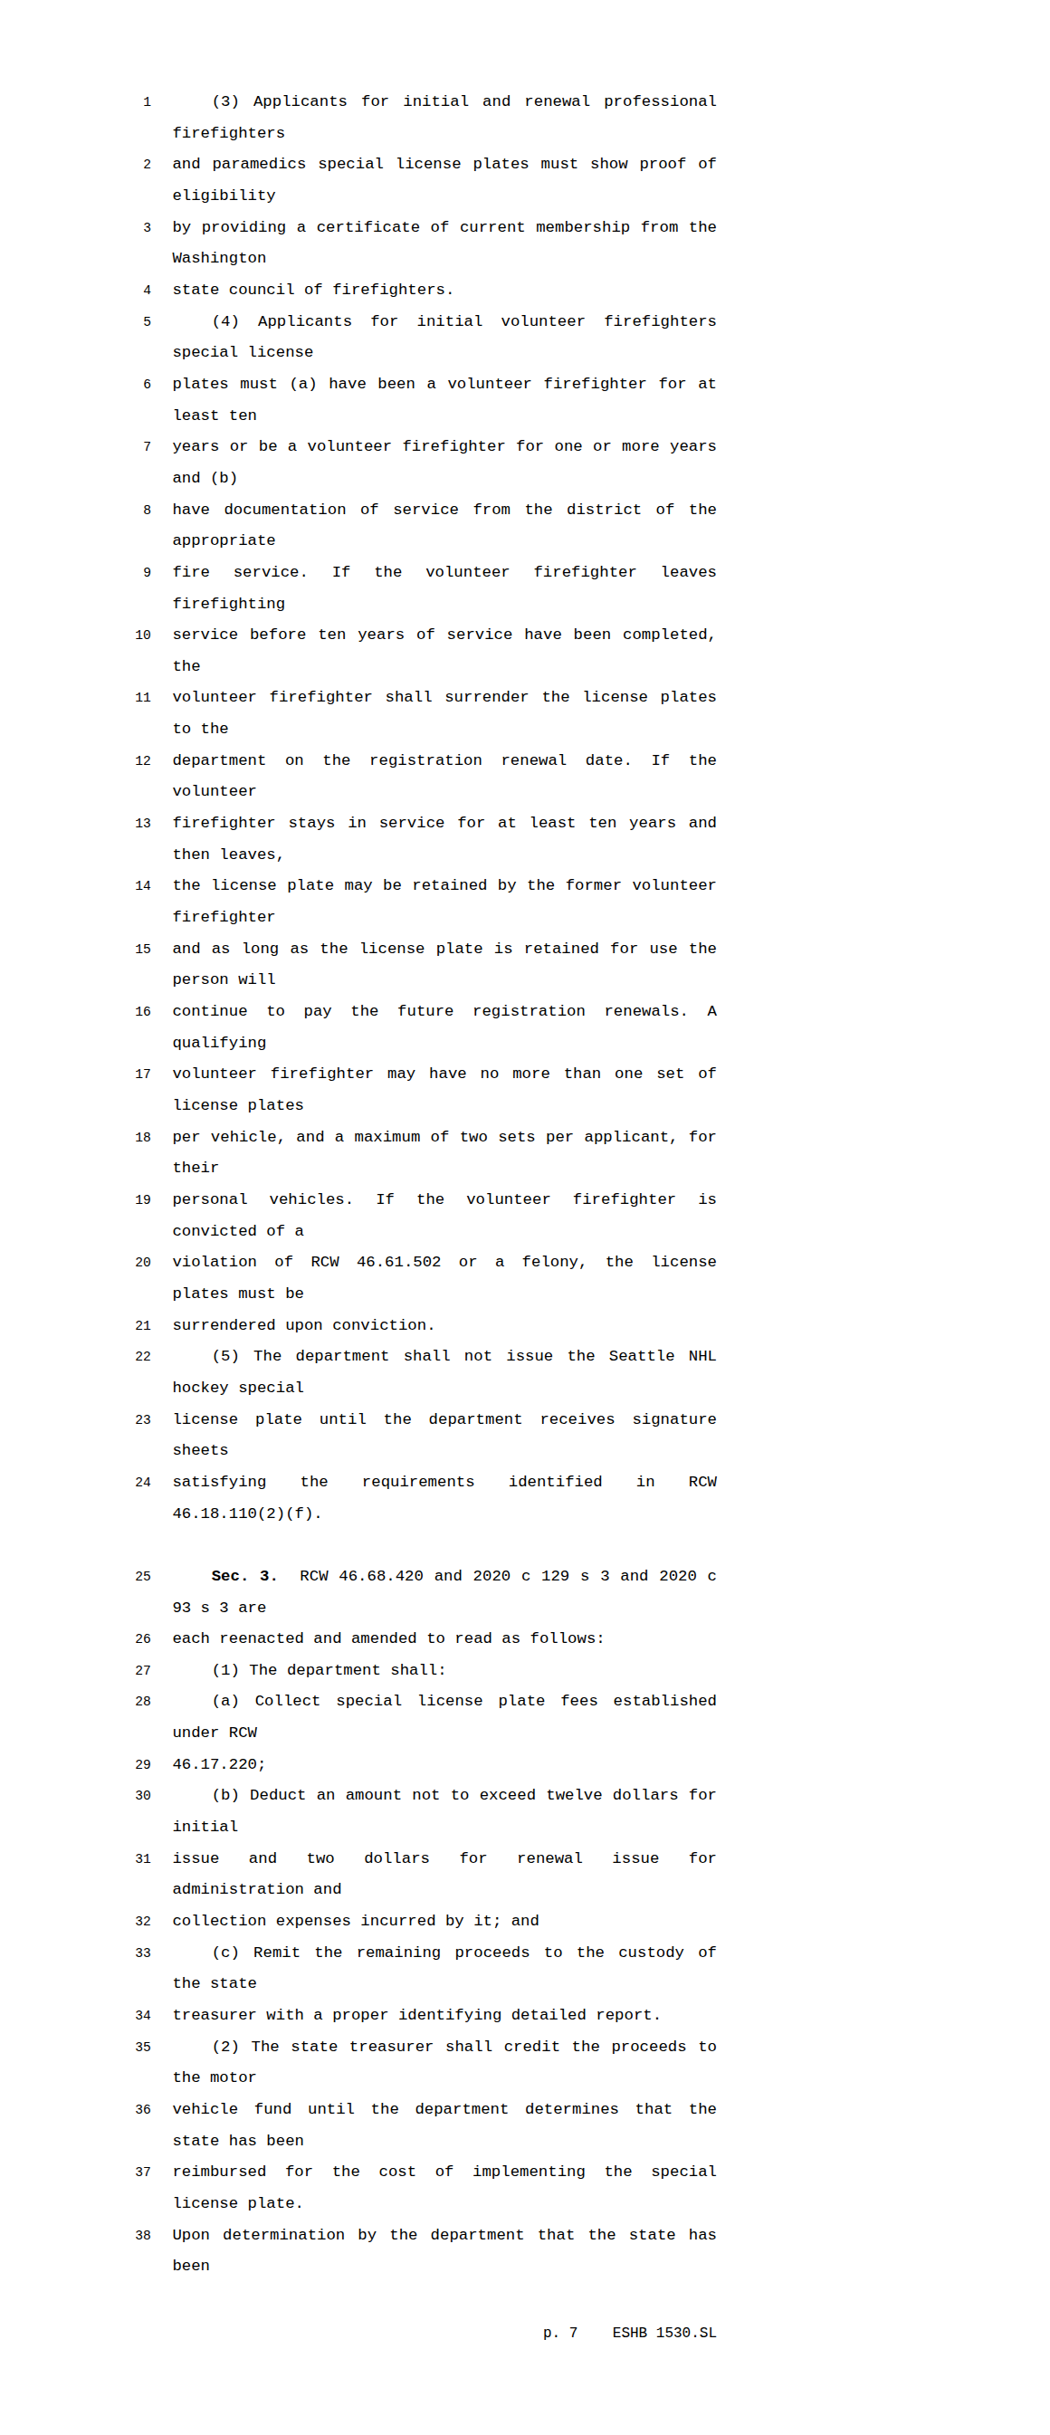1(3) Applicants for initial and renewal professional firefighters
2 and paramedics special license plates must show proof of eligibility
3 by providing a certificate of current membership from the Washington
4 state council of firefighters.
5(4) Applicants for initial volunteer firefighters special license
6 plates must (a) have been a volunteer firefighter for at least ten
7 years or be a volunteer firefighter for one or more years and (b)
8 have documentation of service from the district of the appropriate
9 fire service. If the volunteer firefighter leaves firefighting
10 service before ten years of service have been completed, the
11 volunteer firefighter shall surrender the license plates to the
12 department on the registration renewal date. If the volunteer
13 firefighter stays in service for at least ten years and then leaves,
14 the license plate may be retained by the former volunteer firefighter
15 and as long as the license plate is retained for use the person will
16 continue to pay the future registration renewals. A qualifying
17 volunteer firefighter may have no more than one set of license plates
18 per vehicle, and a maximum of two sets per applicant, for their
19 personal vehicles. If the volunteer firefighter is convicted of a
20 violation of RCW 46.61.502 or a felony, the license plates must be
21 surrendered upon conviction.
22(5) The department shall not issue the Seattle NHL hockey special
23 license plate until the department receives signature sheets
24 satisfying the requirements identified in RCW 46.18.110(2)(f).
25 Sec. 3. RCW 46.68.420 and 2020 c 129 s 3 and 2020 c 93 s 3 are
26 each reenacted and amended to read as follows:
27(1) The department shall:
28(a) Collect special license plate fees established under RCW
2946.17.220;
30(b) Deduct an amount not to exceed twelve dollars for initial
31 issue and two dollars for renewal issue for administration and
32 collection expenses incurred by it; and
33(c) Remit the remaining proceeds to the custody of the state
34 treasurer with a proper identifying detailed report.
35(2) The state treasurer shall credit the proceeds to the motor
36 vehicle fund until the department determines that the state has been
37 reimbursed for the cost of implementing the special license plate.
38 Upon determination by the department that the state has been
p. 7 ESHB 1530.SL